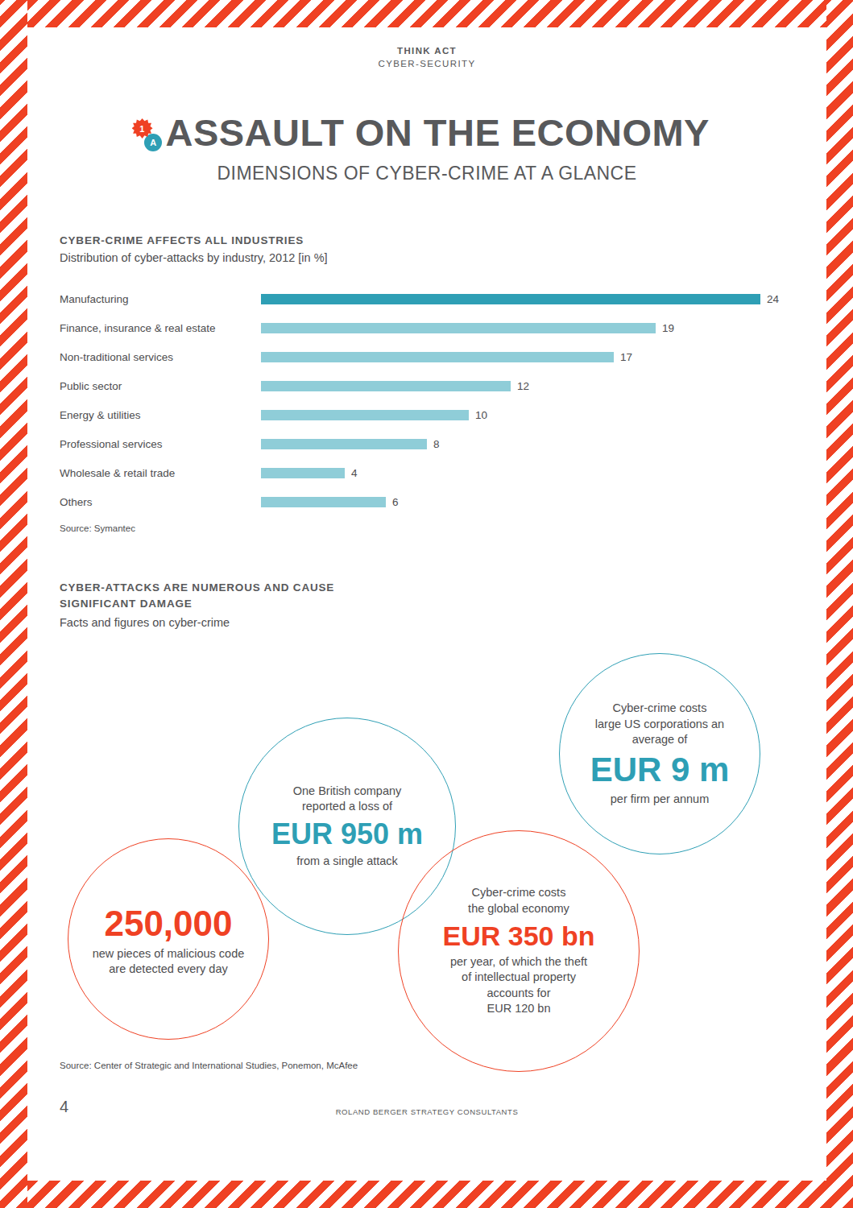THINK ACT
CYBER-SECURITY
A
1 ASSAULT ON THE ECONOMY
DIMENSIONS OF CYBER-CRIME AT A GLANCE
Cyber-crime affects all industries
Distribution of cyber-attacks by industry, 2012 [in %]
Manufacturing
24
Finance, insurance & real estate
19
Non-traditional services
17
Public sector
12
Energy & utilities
10
Professional services
8
Wholesale & retail trade
4
Others
6
Source: Symantec
Cyber-attacks are numerous and cause
significant damage
Facts and figures on cyber-crime
250,000 new pieces of malicious code
are detected every day
One British company
reported a loss of EUR 950 m from a single attack
Cyber-crime costs
the global economy EUR 350 bn per year, of which the theft
of intellectual property
accounts for
EUR 120 bn
Cyber-crime costs
large US corporations an
average of EUR 9 m per firm per annum
Source: Center of Strategic and International Studies, Ponemon, McAfee
4
ROLAND BERGER STRATEGY CONSULTANTS